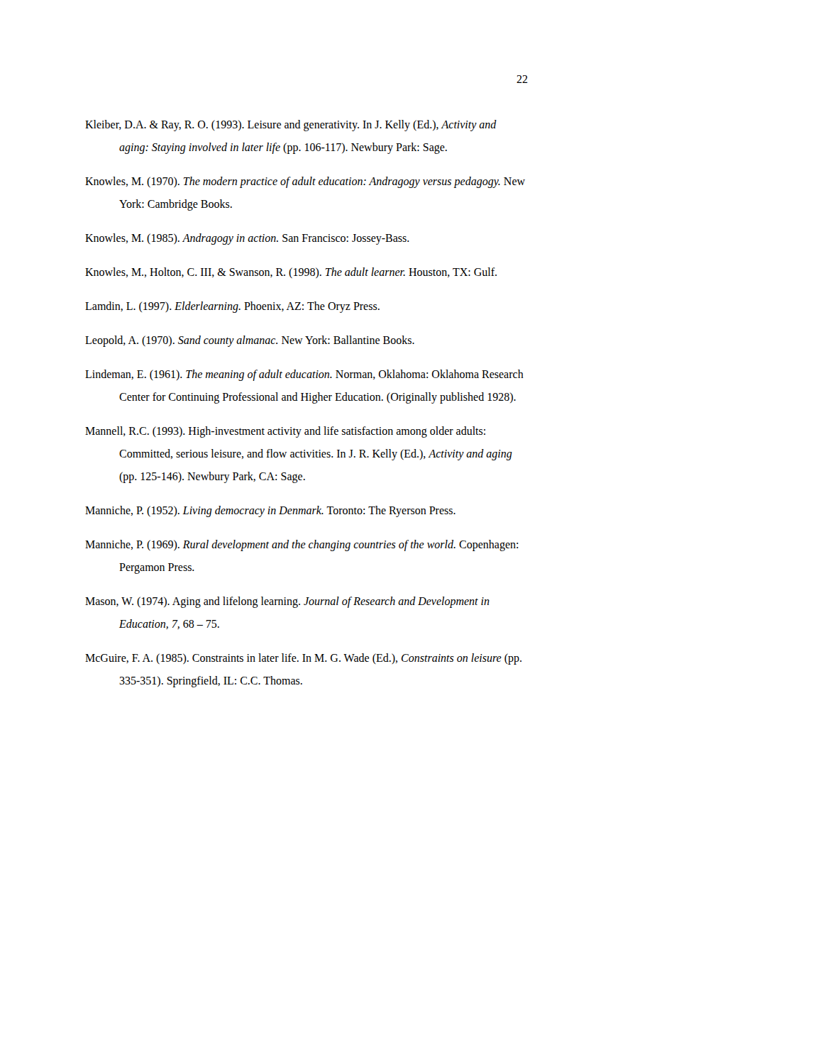22
Kleiber, D.A. & Ray, R. O. (1993). Leisure and generativity. In J. Kelly (Ed.), Activity and aging: Staying involved in later life (pp. 106-117). Newbury Park: Sage.
Knowles, M. (1970). The modern practice of adult education: Andragogy versus pedagogy. New York: Cambridge Books.
Knowles, M. (1985). Andragogy in action. San Francisco: Jossey-Bass.
Knowles, M., Holton, C. III, & Swanson, R. (1998). The adult learner. Houston, TX: Gulf.
Lamdin, L. (1997). Elderlearning. Phoenix, AZ: The Oryz Press.
Leopold, A. (1970). Sand county almanac. New York: Ballantine Books.
Lindeman, E. (1961). The meaning of adult education. Norman, Oklahoma: Oklahoma Research Center for Continuing Professional and Higher Education. (Originally published 1928).
Mannell, R.C. (1993). High-investment activity and life satisfaction among older adults: Committed, serious leisure, and flow activities. In J. R. Kelly (Ed.), Activity and aging (pp. 125-146). Newbury Park, CA: Sage.
Manniche, P. (1952). Living democracy in Denmark. Toronto: The Ryerson Press.
Manniche, P. (1969). Rural development and the changing countries of the world. Copenhagen: Pergamon Press.
Mason, W. (1974). Aging and lifelong learning. Journal of Research and Development in Education, 7, 68 – 75.
McGuire, F. A. (1985). Constraints in later life. In M. G. Wade (Ed.), Constraints on leisure (pp. 335-351). Springfield, IL: C.C. Thomas.